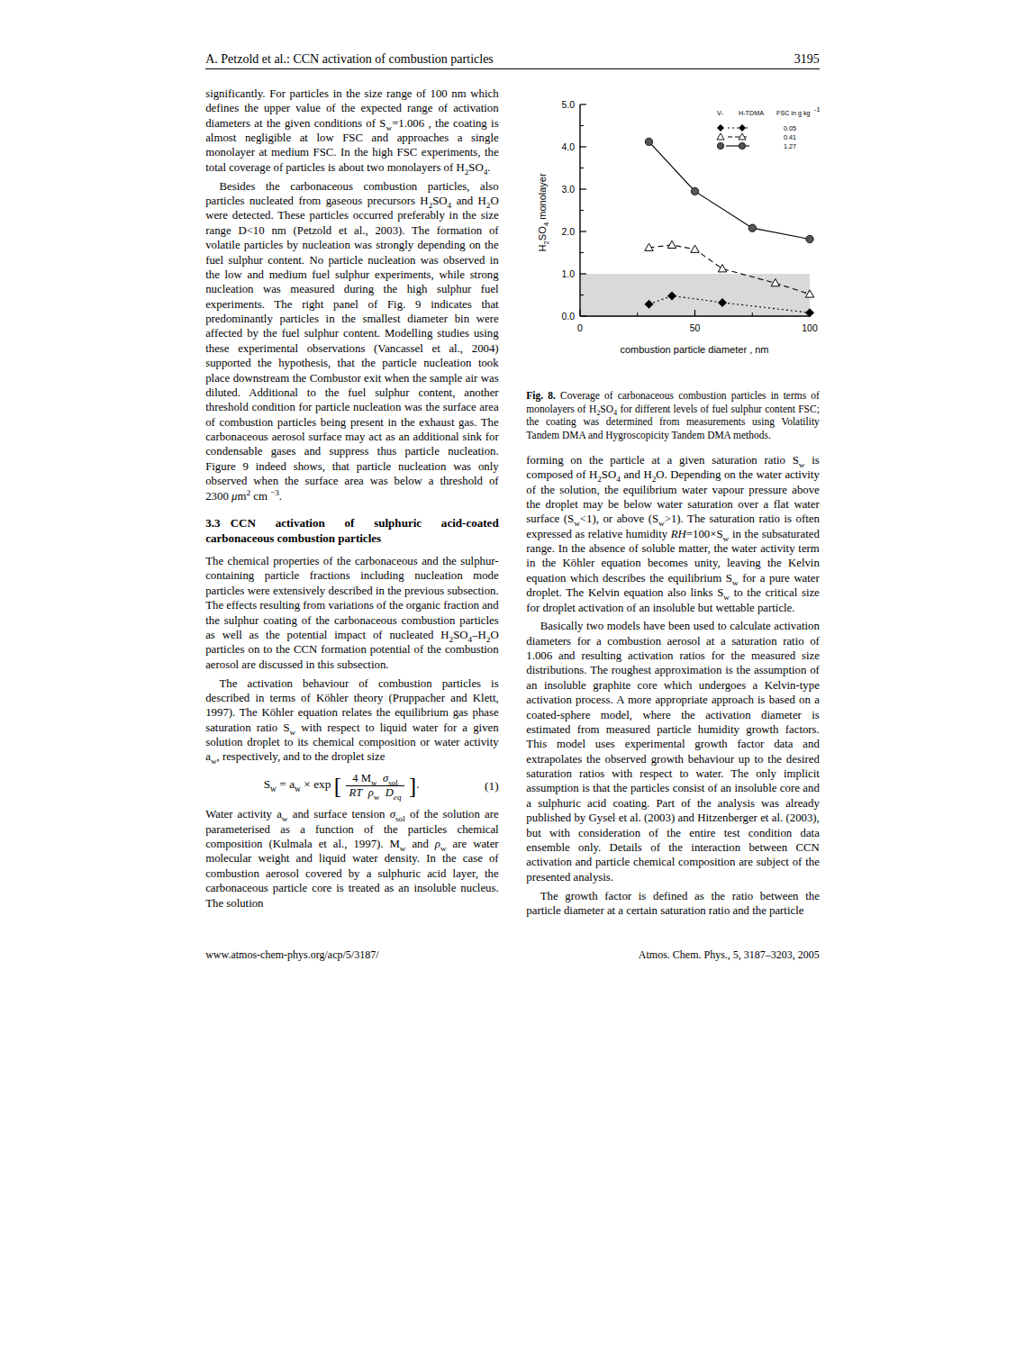A. Petzold et al.: CCN activation of combustion particles 3195
significantly. For particles in the size range of 100 nm which defines the upper value of the expected range of activation diameters at the given conditions of Sw=1.006 , the coating is almost negligible at low FSC and approaches a single monolayer at medium FSC. In the high FSC experiments, the total coverage of particles is about two monolayers of H2SO4.
Besides the carbonaceous combustion particles, also particles nucleated from gaseous precursors H2SO4 and H2O were detected. These particles occurred preferably in the size range D<10 nm (Petzold et al., 2003). The formation of volatile particles by nucleation was strongly depending on the fuel sulphur content. No particle nucleation was observed in the low and medium fuel sulphur experiments, while strong nucleation was measured during the high sulphur fuel experiments. The right panel of Fig. 9 indicates that predominantly particles in the smallest diameter bin were affected by the fuel sulphur content. Modelling studies using these experimental observations (Vancassel et al., 2004) supported the hypothesis, that the particle nucleation took place downstream the Combustor exit when the sample air was diluted. Additional to the fuel sulphur content, another threshold condition for particle nucleation was the surface area of combustion particles being present in the exhaust gas. The carbonaceous aerosol surface may act as an additional sink for condensable gases and suppress thus particle nucleation. Figure 9 indeed shows, that particle nucleation was only observed when the surface area was below a threshold of 2300 μm2 cm −3.
3.3 CCN activation of sulphuric acid-coated carbonaceous combustion particles
The chemical properties of the carbonaceous and the sulphur-containing particle fractions including nucleation mode particles were extensively described in the previous subsection. The effects resulting from variations of the organic fraction and the sulphur coating of the carbonaceous combustion particles as well as the potential impact of nucleated H2SO4–H2O particles on to the CCN formation potential of the combustion aerosol are discussed in this subsection.
The activation behaviour of combustion particles is described in terms of Köhler theory (Pruppacher and Klett, 1997). The Köhler equation relates the equilibrium gas phase saturation ratio Sw with respect to liquid water for a given solution droplet to its chemical composition or water activity aw, respectively, and to the droplet size
Sw = aw × exp [ 4 Mw σsol RT ρw Deq ]. (1)
Water activity aw and surface tension σsol of the solution are parameterised as a function of the particles chemical composition (Kulmala et al., 1997). Mw and ρw are water molecular weight and liquid water density. In the case of combustion aerosol covered by a sulphuric acid layer, the carbonaceous particle core is treated as an insoluble nucleus. The solution
0.0 1.0 2.0 3.0 4.0 5.0 0 50 100 combustion particle diameter , nm H2SO4 monolayer V- H-TDMA FSC in g kg -1 0.05 0.41 1.27
Fig. 8. Coverage of carbonaceous combustion particles in terms of monolayers of H2SO4 for different levels of fuel sulphur content FSC; the coating was determined from measurements using Volatility Tandem DMA and Hygroscopicity Tandem DMA methods.
forming on the particle at a given saturation ratio Sw is composed of H2SO4 and H2O. Depending on the water activity of the solution, the equilibrium water vapour pressure above the droplet may be below water saturation over a flat water surface (Sw<1), or above (Sw>1). The saturation ratio is often expressed as relative humidity RH=100×Sw in the subsaturated range. In the absence of soluble matter, the water activity term in the Köhler equation becomes unity, leaving the Kelvin equation which describes the equilibrium Sw for a pure water droplet. The Kelvin equation also links Sw to the critical size for droplet activation of an insoluble but wettable particle.
Basically two models have been used to calculate activation diameters for a combustion aerosol at a saturation ratio of 1.006 and resulting activation ratios for the measured size distributions. The roughest approximation is the assumption of an insoluble graphite core which undergoes a Kelvin-type activation process. A more appropriate approach is based on a coated-sphere model, where the activation diameter is estimated from measured particle humidity growth factors. This model uses experimental growth factor data and extrapolates the observed growth behaviour up to the desired saturation ratios with respect to water. The only implicit assumption is that the particles consist of an insoluble core and a sulphuric acid coating. Part of the analysis was already published by Gysel et al. (2003) and Hitzenberger et al. (2003), but with consideration of the entire test condition data ensemble only. Details of the interaction between CCN activation and particle chemical composition are subject of the presented analysis.
The growth factor is defined as the ratio between the particle diameter at a certain saturation ratio and the particle
www.atmos-chem-phys.org/acp/5/3187/ Atmos. Chem. Phys., 5, 3187–3203, 2005